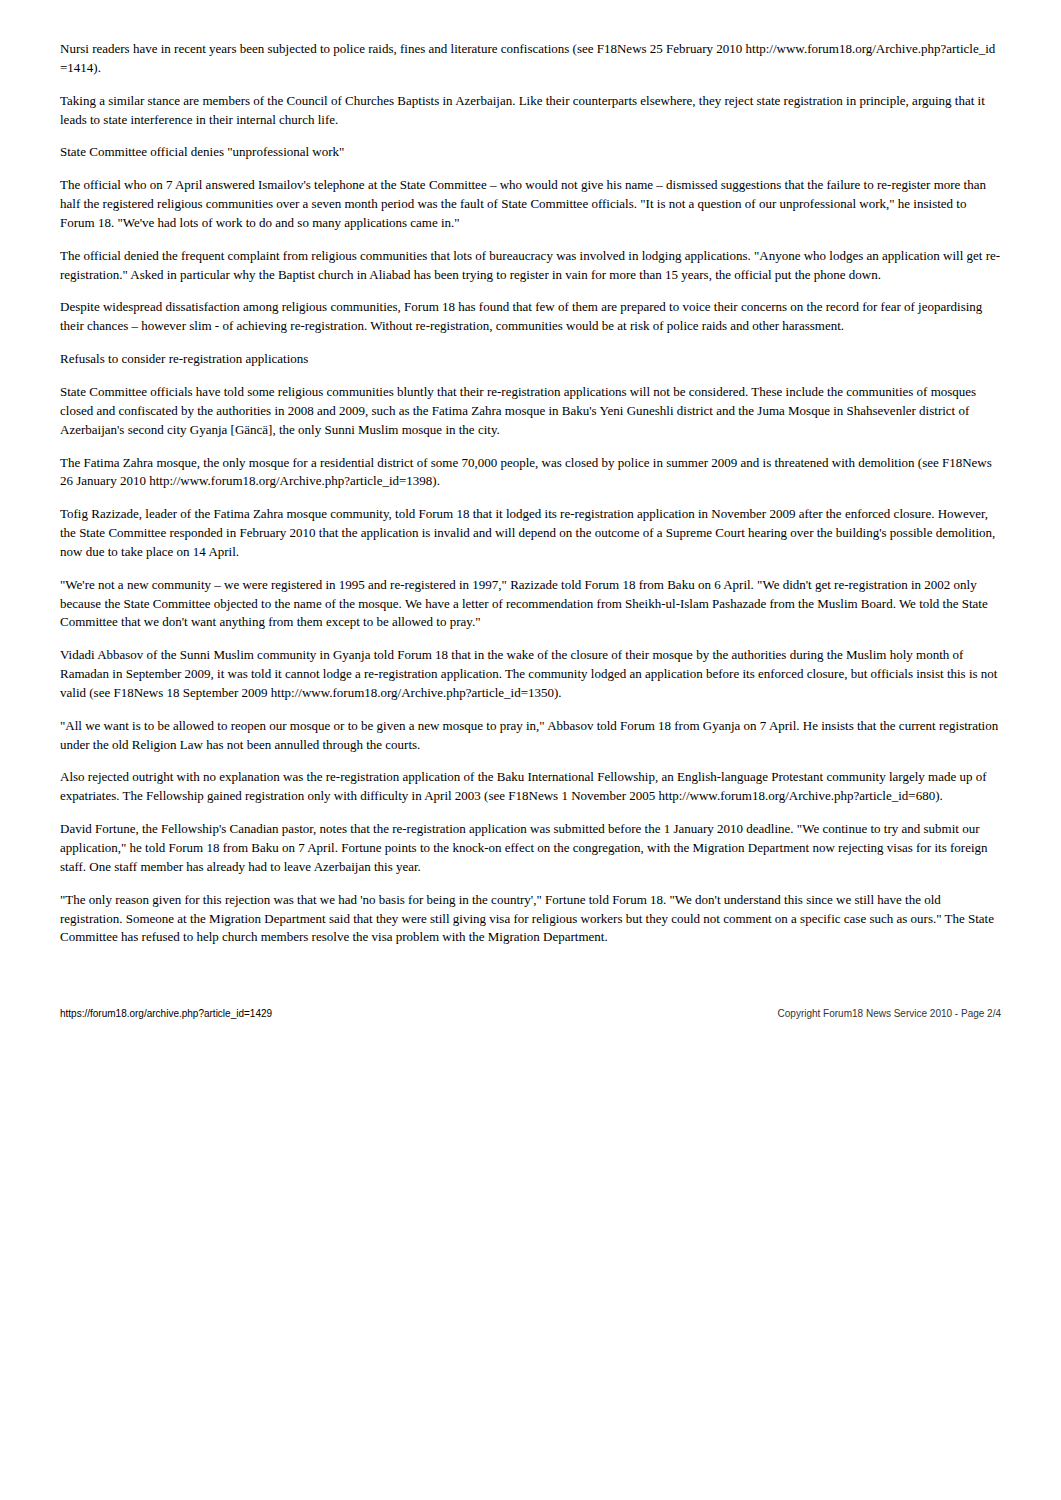Nursi readers have in recent years been subjected to police raids, fines and literature confiscations (see F18News 25 February 2010 http://www.forum18.org/Archive.php?article_id=1414).
Taking a similar stance are members of the Council of Churches Baptists in Azerbaijan. Like their counterparts elsewhere, they reject state registration in principle, arguing that it leads to state interference in their internal church life.
State Committee official denies "unprofessional work"
The official who on 7 April answered Ismailov's telephone at the State Committee – who would not give his name – dismissed suggestions that the failure to re-register more than half the registered religious communities over a seven month period was the fault of State Committee officials. "It is not a question of our unprofessional work," he insisted to Forum 18. "We've had lots of work to do and so many applications came in."
The official denied the frequent complaint from religious communities that lots of bureaucracy was involved in lodging applications. "Anyone who lodges an application will get re-registration." Asked in particular why the Baptist church in Aliabad has been trying to register in vain for more than 15 years, the official put the phone down.
Despite widespread dissatisfaction among religious communities, Forum 18 has found that few of them are prepared to voice their concerns on the record for fear of jeopardising their chances – however slim - of achieving re-registration. Without re-registration, communities would be at risk of police raids and other harassment.
Refusals to consider re-registration applications
State Committee officials have told some religious communities bluntly that their re-registration applications will not be considered. These include the communities of mosques closed and confiscated by the authorities in 2008 and 2009, such as the Fatima Zahra mosque in Baku's Yeni Guneshli district and the Juma Mosque in Shahsevenler district of Azerbaijan's second city Gyanja [Gäncä], the only Sunni Muslim mosque in the city.
The Fatima Zahra mosque, the only mosque for a residential district of some 70,000 people, was closed by police in summer 2009 and is threatened with demolition (see F18News 26 January 2010 http://www.forum18.org/Archive.php?article_id=1398).
Tofig Razizade, leader of the Fatima Zahra mosque community, told Forum 18 that it lodged its re-registration application in November 2009 after the enforced closure. However, the State Committee responded in February 2010 that the application is invalid and will depend on the outcome of a Supreme Court hearing over the building's possible demolition, now due to take place on 14 April.
"We're not a new community – we were registered in 1995 and re-registered in 1997," Razizade told Forum 18 from Baku on 6 April. "We didn't get re-registration in 2002 only because the State Committee objected to the name of the mosque. We have a letter of recommendation from Sheikh-ul-Islam Pashazade from the Muslim Board. We told the State Committee that we don't want anything from them except to be allowed to pray."
Vidadi Abbasov of the Sunni Muslim community in Gyanja told Forum 18 that in the wake of the closure of their mosque by the authorities during the Muslim holy month of Ramadan in September 2009, it was told it cannot lodge a re-registration application. The community lodged an application before its enforced closure, but officials insist this is not valid (see F18News 18 September 2009 http://www.forum18.org/Archive.php?article_id=1350).
"All we want is to be allowed to reopen our mosque or to be given a new mosque to pray in," Abbasov told Forum 18 from Gyanja on 7 April. He insists that the current registration under the old Religion Law has not been annulled through the courts.
Also rejected outright with no explanation was the re-registration application of the Baku International Fellowship, an English-language Protestant community largely made up of expatriates. The Fellowship gained registration only with difficulty in April 2003 (see F18News 1 November 2005 http://www.forum18.org/Archive.php?article_id=680).
David Fortune, the Fellowship's Canadian pastor, notes that the re-registration application was submitted before the 1 January 2010 deadline. "We continue to try and submit our application," he told Forum 18 from Baku on 7 April. Fortune points to the knock-on effect on the congregation, with the Migration Department now rejecting visas for its foreign staff. One staff member has already had to leave Azerbaijan this year.
"The only reason given for this rejection was that we had 'no basis for being in the country'," Fortune told Forum 18. "We don't understand this since we still have the old registration. Someone at the Migration Department said that they were still giving visa for religious workers but they could not comment on a specific case such as ours." The State Committee has refused to help church members resolve the visa problem with the Migration Department.
https://forum18.org/archive.php?article_id=1429
Copyright Forum18 News Service 2010 - Page 2/4